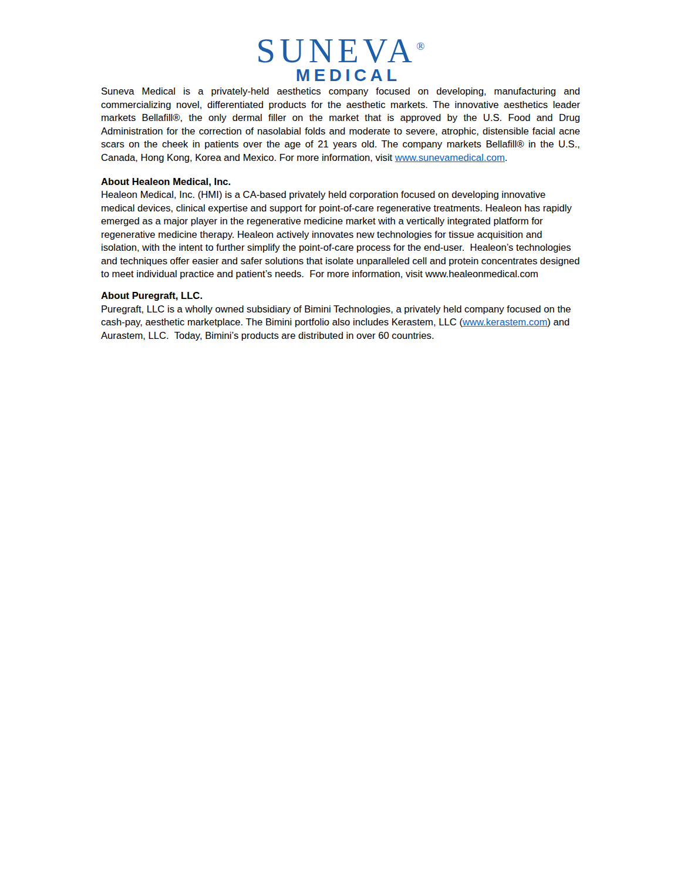SUNEVA®
MEDICAL
Suneva Medical is a privately-held aesthetics company focused on developing, manufacturing and commercializing novel, differentiated products for the aesthetic markets. The innovative aesthetics leader markets Bellafill®, the only dermal filler on the market that is approved by the U.S. Food and Drug Administration for the correction of nasolabial folds and moderate to severe, atrophic, distensible facial acne scars on the cheek in patients over the age of 21 years old. The company markets Bellafill® in the U.S., Canada, Hong Kong, Korea and Mexico. For more information, visit www.sunevamedical.com.
About Healeon Medical, Inc.
Healeon Medical, Inc. (HMI) is a CA-based privately held corporation focused on developing innovative medical devices, clinical expertise and support for point-of-care regenerative treatments. Healeon has rapidly emerged as a major player in the regenerative medicine market with a vertically integrated platform for regenerative medicine therapy. Healeon actively innovates new technologies for tissue acquisition and isolation, with the intent to further simplify the point-of-care process for the end-user. Healeon’s technologies and techniques offer easier and safer solutions that isolate unparalleled cell and protein concentrates designed to meet individual practice and patient’s needs. For more information, visit www.healeonmedical.com
About Puregraft, LLC.
Puregraft, LLC is a wholly owned subsidiary of Bimini Technologies, a privately held company focused on the cash-pay, aesthetic marketplace. The Bimini portfolio also includes Kerastem, LLC (www.kerastem.com) and Aurastem, LLC. Today, Bimini’s products are distributed in over 60 countries.